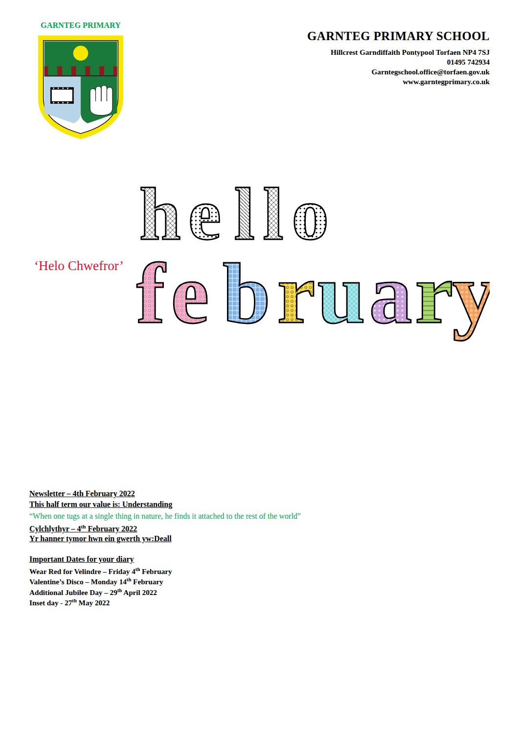GARNTEG PRIMARY
GARNTEG PRIMARY SCHOOL
Hillcrest Garndiffaith Pontypool Torfaen NP4 7SJ
01495 742934
Garntegschool.office@torfaen.gov.uk
www.garntegprimary.co.uk
‘Helo Chwefror’
h e l l o f e b r u a r y
Newsletter – 4th February 2022
This half term our value is: Understanding
“When one tugs at a single thing in nature, he finds it attached to the rest of the world”
Cylchlythyr – 4th February 2022
Yr hanner tymor hwn ein gwerth yw:Deall
Important Dates for your diary
Wear Red for Velindre – Friday 4th February
Valentine’s Disco – Monday 14th February
Additional Jubilee Day – 29th April 2022
Inset day - 27th May 2022